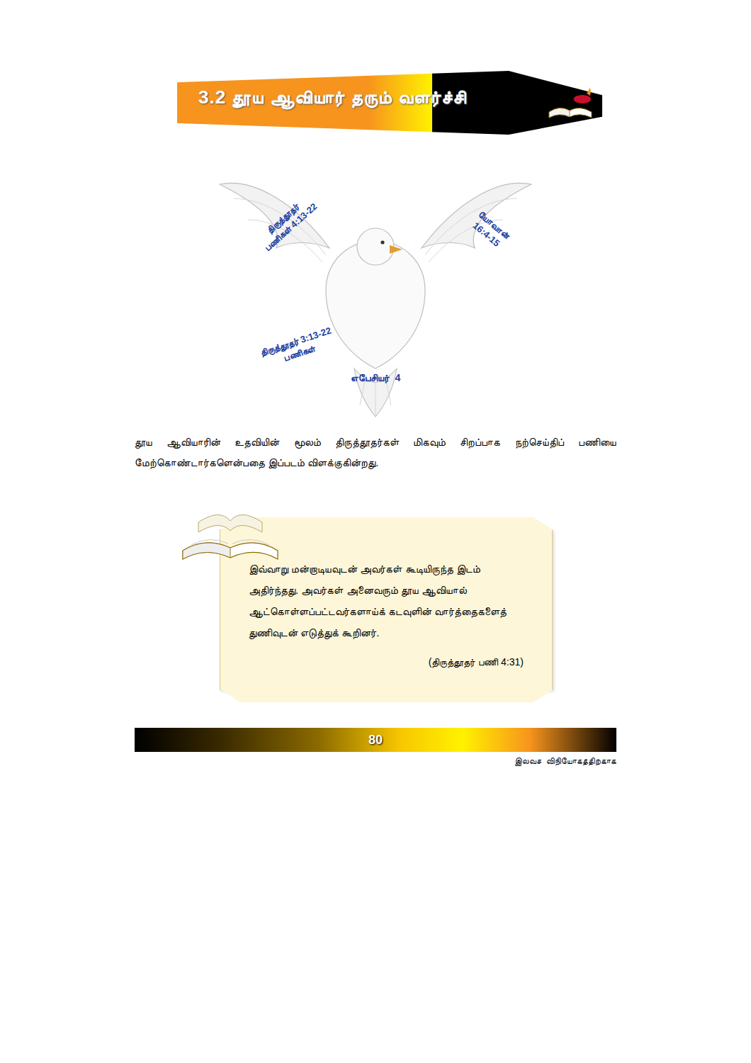3.2 தூய ஆவியார் தரும் வளர்ச்சி
திருத்தூதர்
பணிகள் 4:13-22
யோவான்
16:4-15
திருத்தூதர் 3:13-22
பணிகள்
எபேசியர் 4
தூய ஆவியாரின் உதவியின் மூலம் திருத்தூதர்கள் மிகவும் சிறப்பாக நற்செய்திப் பணியை மேற்கொண்டார்களென்பதை இப்படம் விளக்குகின்றது.
இவ்வாறு மன்றாடியவுடன் அவர்கள் கூடியிருந்த இடம் அதிர்ந்தது. அவர்கள் அனைவரும் தூய ஆவியால் ஆட்கொள்ளப்பட்டவர்களாய்க் கடவுளின் வார்த்தைகளைத் துணிவுடன் எடுத்துக் கூறினர்.
(திருத்தூதர் பணி 4:31)
80
இலவச விநியோகத்திற்காக